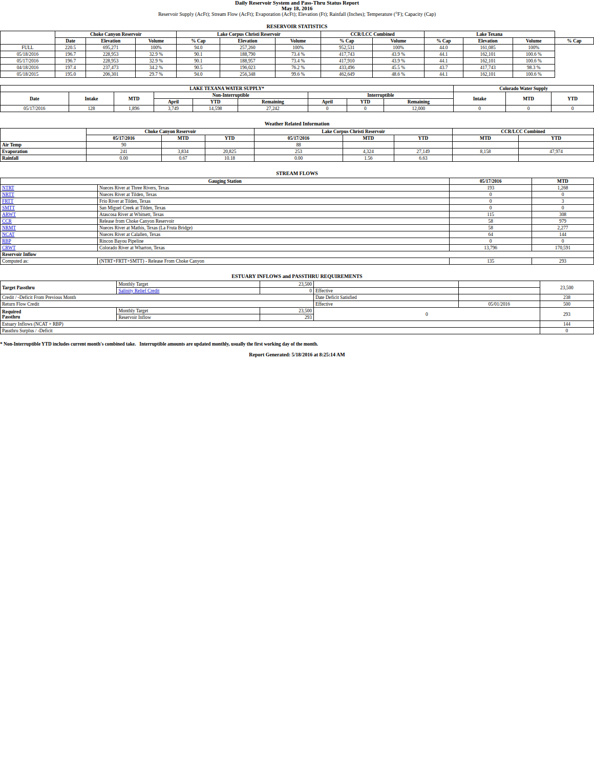Daily Reservoir System and Pass-Thru Status Report
May 18, 2016
Reservoir Supply (AcFt); Stream Flow (AcFt); Evaporation (AcFt); Elevation (Ft); Rainfall (Inches); Temperature (°F); Capacity (Cap)
RESERVOIR STATISTICS
| | Choke Canyon Reservoir | Lake Corpus Christi Reservoir | CCR/LCC Combined | Lake Texana |
| --- | --- | --- | --- | --- |
| Date | Elevation | Volume | % Cap | Elevation | Volume | % Cap | Volume | % Cap | Elevation | Volume | % Cap |
| FULL | 220.5 | 695,271 | 100% | 94.0 | 257,260 | 100% | 952,531 | 100% | 44.0 | 161,085 | 100% |
| 05/18/2016 | 196.7 | 228,953 | 32.9 % | 90.1 | 188,790 | 73.4 % | 417,743 | 43.9 % | 44.1 | 162,101 | 100.6 % |
| 05/17/2016 | 196.7 | 228,953 | 32.9 % | 90.1 | 188,957 | 73.4 % | 417,910 | 43.9 % | 44.1 | 162,101 | 100.6 % |
| 04/18/2016 | 197.4 | 237,473 | 34.2 % | 90.5 | 196,023 | 76.2 % | 433,496 | 45.5 % | 43.7 | 417,743 | 98.3 % |
| 05/18/2015 | 195.0 | 206,301 | 29.7 % | 94.0 | 256,348 | 99.6 % | 462,649 | 48.6 % | 44.1 | 162,101 | 100.6 % |
| LAKE TEXANA WATER SUPPLY* | Colorado Water Supply |
| --- | --- |
| Date | Intake | MTD | Non-Interruptible | Interruptible | Intake | MTD | YTD |
| April | YTD | Remaining | April | YTD | Remaining |
| 05/17/2016 | 128 | 1,896 | 3,749 | 14,598 | 27,242 | 0 | 0 | 12,000 | 0 | 0 | 0 |
Weather Related Information
| | Choke Canyon Reservoir | Lake Corpus Christi Reservoir | CCR/LCC Combined |
| --- | --- | --- | --- |
| 05/17/2016 | MTD | YTD | 05/17/2016 | MTD | YTD | MTD | YTD |
| Air Temp | 90 | | | 88 | | | | |
| Evaporation | 241 | 3,834 | 20,825 | 253 | 4,324 | 27,149 | 8,158 | 47,974 |
| Rainfall | 0.00 | 0.67 | 10.18 | 0.00 | 1.56 | 6.63 | | |
STREAM FLOWS
| Gauging Station | 05/17/2016 | MTD |
| --- | --- | --- |
| NTRT | Nueces River at Three Rivers, Texas | 193 | 1,268 |
| NRTT | Nueces River at Tilden, Texas | 0 | 0 |
| FRTT | Frio River at Tilden, Texas | 0 | 3 |
| SMTT | San Miguel Creek at Tilden, Texas | 0 | 0 |
| ARWT | Atascosa River at Whitsett, Texas | 115 | 308 |
| CCR | Release from Choke Canyon Reservoir | 58 | 979 |
| NRMT | Nueces River at Mathis, Texas (La Fruta Bridge) | 58 | 2,277 |
| NCAT | Nueces River at Calallen, Texas | 64 | 144 |
| RBP | Rincon Bayou Pipeline | 0 | 0 |
| CRWT | Colorado River at Wharton, Texas | 13,796 | 170,591 |
| Reservoir Inflow |
| Computed as: | (NTRT+FRTT+SMTT) - Release From Choke Canyon | 135 | 293 |
ESTUARY INFLOWS and PASSTHRU REQUIREMENTS
| Target Passthru | Monthly Target | 23,500 | | | 23,500 |
| Salinity Relief Credit | 0 | Effective | |
| Credit / -Deficit From Previous Month | Date Deficit Satisfied | | 238 |
| Return Flow Credit | Effective | 05/01/2016 | 500 |
| Required Passthru | Monthly Target | 23,500 | 0 | 293 |
| Reservoir Inflow | 293 |
| Estuary Inflows (NCAT + RBP) | 144 |
| Passthru Surplus / -Deficit | 0 |
* Non-Interruptible YTD includes current month's combined take. Interruptible amounts are updated monthly, usually the first working day of the month.
Report Generated: 5/18/2016 at 8:25:14 AM